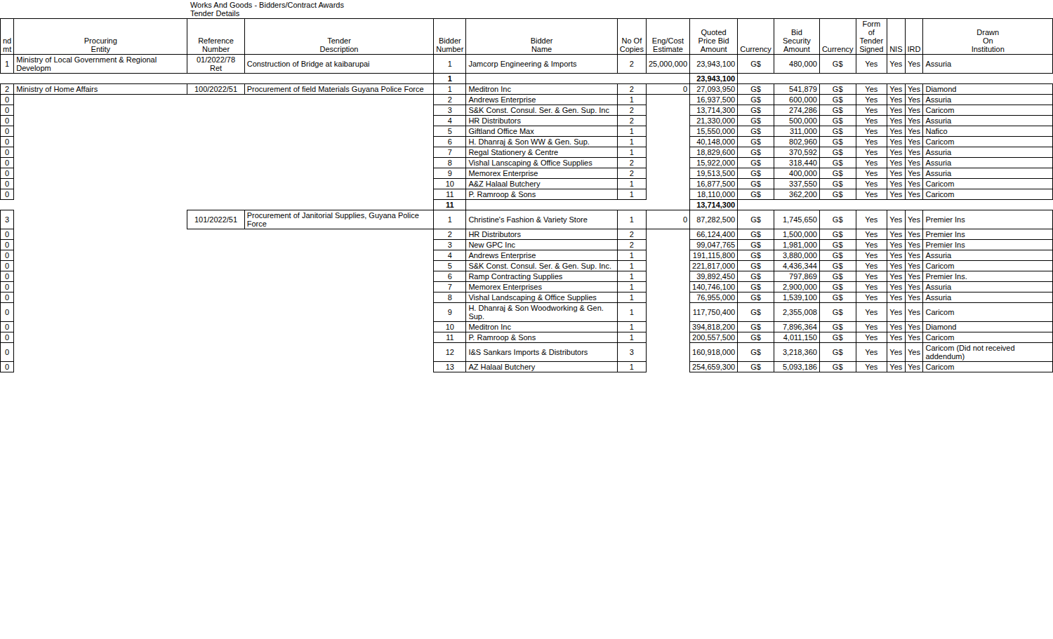| | Works And Goods - Bidders/Contract Awards Tender Details | |
| --- | --- | --- |
| nd mt | Procuring Entity | Reference Number | Tender Description | Bidder Number | Bidder Name | No Of Copies | Eng/Cost Estimate | Quoted Price Bid Amount | Currency | Bid Security Amount | Currency | Form of Tender Signed | NIS | IRD | Drawn On Institution |
| 1 | Ministry of Local Government & Regional Developm | 01/2022/78 Ret | Construction of Bridge at kaibarupai | 1 | Jamcorp Engineering & Imports | 2 | 25,000,000 | 23,943,100 | G$ | 480,000 | G$ | Yes | Yes | Yes | Assuria |
| | | | | 1 | | | | 23,943,100 | | | | | | | |
| 2 | Ministry of Home Affairs | 100/2022/51 | Procurement of field Materials Guyana Police Force | 1 | Meditron Inc | 2 | 0 | 27,093,950 | G$ | 541,879 | G$ | Yes | Yes | Yes | Diamond |
| 0 | | | | 2 | Andrews Enterprise | 1 | | 16,937,500 | G$ | 600,000 | G$ | Yes | Yes | Yes | Assuria |
| 0 | | | | 3 | S&K Const. Consul. Ser. & Gen. Sup. Inc | 2 | | 13,714,300 | G$ | 274,286 | G$ | Yes | Yes | Yes | Caricom |
| 0 | | | | 4 | HR Distributors | 2 | | 21,330,000 | G$ | 500,000 | G$ | Yes | Yes | Yes | Assuria |
| 0 | | | | 5 | Giftland Office Max | 1 | | 15,550,000 | G$ | 311,000 | G$ | Yes | Yes | Yes | Nafico |
| 0 | | | | 6 | H. Dhanraj & Son WW & Gen. Sup. | 1 | | 40,148,000 | G$ | 802,960 | G$ | Yes | Yes | Yes | Caricom |
| 0 | | | | 7 | Regal Stationery & Centre | 1 | | 18,829,600 | G$ | 370,592 | G$ | Yes | Yes | Yes | Assuria |
| 0 | | | | 8 | Vishal Lanscaping & Office Supplies | 2 | | 15,922,000 | G$ | 318,440 | G$ | Yes | Yes | Yes | Assuria |
| 0 | | | | 9 | Memorex Enterprise | 2 | | 19,513,500 | G$ | 400,000 | G$ | Yes | Yes | Yes | Assuria |
| 0 | | | | 10 | A&Z Halaal Butchery | 1 | | 16,877,500 | G$ | 337,550 | G$ | Yes | Yes | Yes | Caricom |
| 0 | | | | 11 | P. Ramroop & Sons | 1 | | 18,110,000 | G$ | 362,200 | G$ | Yes | Yes | Yes | Caricom |
| | | | | 11 | | | | 13,714,300 | | | | | | | |
| 3 | | 101/2022/51 | Procurement of Janitorial Supplies, Guyana Police Force | 1 | Christine's Fashion & Variety Store | 1 | 0 | 87,282,500 | G$ | 1,745,650 | G$ | Yes | Yes | Yes | Premier Ins |
| 0 | | | | 2 | HR Distributors | 2 | | 66,124,400 | G$ | 1,500,000 | G$ | Yes | Yes | Yes | Premier Ins |
| 0 | | | | 3 | New GPC Inc | 2 | | 99,047,765 | G$ | 1,981,000 | G$ | Yes | Yes | Yes | Premier Ins |
| 0 | | | | 4 | Andrews Enterprise | 1 | | 191,115,800 | G$ | 3,880,000 | G$ | Yes | Yes | Yes | Assuria |
| 0 | | | | 5 | S&K Const. Consul. Ser. & Gen. Sup. Inc. | 1 | | 221,817,000 | G$ | 4,436,344 | G$ | Yes | Yes | Yes | Caricom |
| 0 | | | | 6 | Ramp Contracting Supplies | 1 | | 39,892,450 | G$ | 797,869 | G$ | Yes | Yes | Yes | Premier Ins. |
| 0 | | | | 7 | Memorex Enterprises | 1 | | 140,746,100 | G$ | 2,900,000 | G$ | Yes | Yes | Yes | Assuria |
| 0 | | | | 8 | Vishal Landscaping & Office Supplies | 1 | | 76,955,000 | G$ | 1,539,100 | G$ | Yes | Yes | Yes | Assuria |
| 0 | | | | 9 | H. Dhanraj & Son Woodworking & Gen. Sup. | 1 | | 117,750,400 | G$ | 2,355,008 | G$ | Yes | Yes | Yes | Caricom |
| 0 | | | | 10 | Meditron Inc | 1 | | 394,818,200 | G$ | 7,896,364 | G$ | Yes | Yes | Yes | Diamond |
| 0 | | | | 11 | P. Ramroop & Sons | 1 | | 200,557,500 | G$ | 4,011,150 | G$ | Yes | Yes | Yes | Caricom |
| 0 | | | | 12 | I&S Sankars Imports & Distributors | 3 | | 160,918,000 | G$ | 3,218,360 | G$ | Yes | Yes | Yes | Caricom (Did not received addendum) |
| 0 | | | | 13 | AZ Halaal Butchery | 1 | | 254,659,300 | G$ | 5,093,186 | G$ | Yes | Yes | Yes | Caricom |